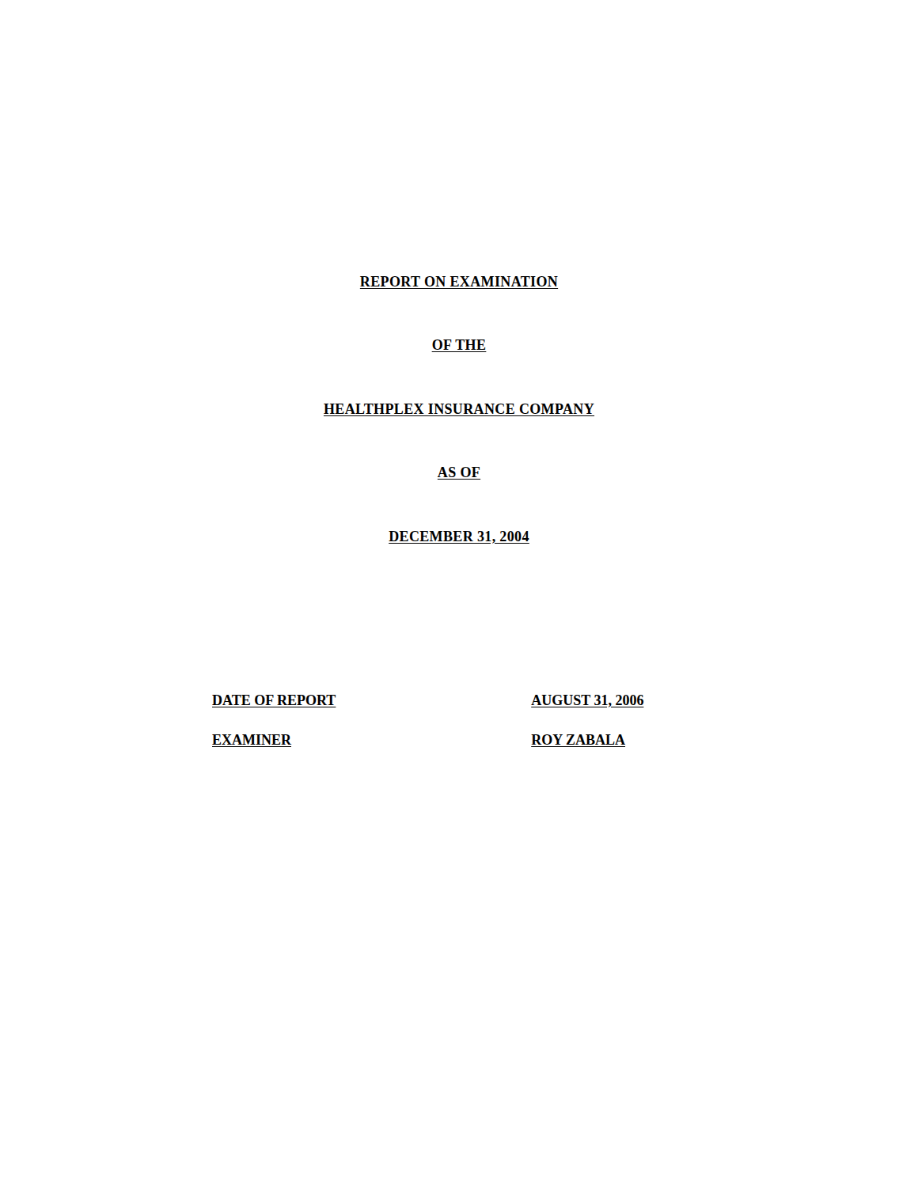REPORT ON EXAMINATION
OF THE
HEALTHPLEX INSURANCE COMPANY
AS OF
DECEMBER 31, 2004
DATE OF REPORT AUGUST 31, 2006
EXAMINER ROY ZABALA